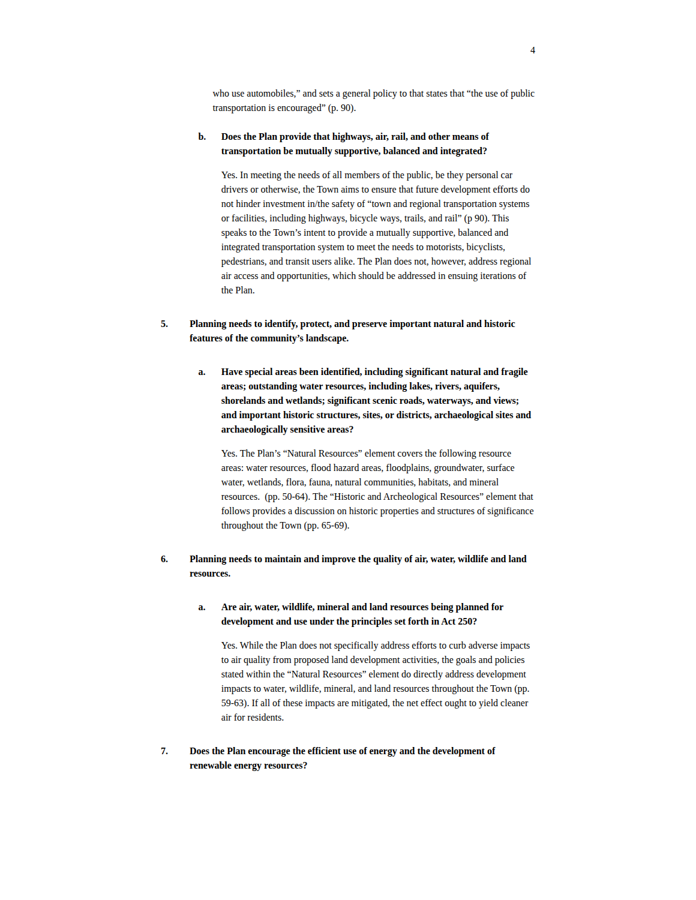4
who use automobiles,” and sets a general policy to that states that “the use of public transportation is encouraged” (p. 90).
b.
Does the Plan provide that highways, air, rail, and other means of transportation be mutually supportive, balanced and integrated?
Yes. In meeting the needs of all members of the public, be they personal car drivers or otherwise, the Town aims to ensure that future development efforts do not hinder investment in/the safety of “town and regional transportation systems or facilities, including highways, bicycle ways, trails, and rail” (p 90). This speaks to the Town’s intent to provide a mutually supportive, balanced and integrated transportation system to meet the needs to motorists, bicyclists, pedestrians, and transit users alike. The Plan does not, however, address regional air access and opportunities, which should be addressed in ensuing iterations of the Plan.
5.
Planning needs to identify, protect, and preserve important natural and historic features of the community’s landscape.
a.
Have special areas been identified, including significant natural and fragile areas; outstanding water resources, including lakes, rivers, aquifers, shorelands and wetlands; significant scenic roads, waterways, and views; and important historic structures, sites, or districts, archaeological sites and archaeologically sensitive areas?
Yes. The Plan’s “Natural Resources” element covers the following resource areas: water resources, flood hazard areas, floodplains, groundwater, surface water, wetlands, flora, fauna, natural communities, habitats, and mineral resources. (pp. 50-64). The “Historic and Archeological Resources” element that follows provides a discussion on historic properties and structures of significance throughout the Town (pp. 65-69).
6.
Planning needs to maintain and improve the quality of air, water, wildlife and land resources.
a.
Are air, water, wildlife, mineral and land resources being planned for development and use under the principles set forth in Act 250?
Yes. While the Plan does not specifically address efforts to curb adverse impacts to air quality from proposed land development activities, the goals and policies stated within the “Natural Resources” element do directly address development impacts to water, wildlife, mineral, and land resources throughout the Town (pp. 59-63). If all of these impacts are mitigated, the net effect ought to yield cleaner air for residents.
7.
Does the Plan encourage the efficient use of energy and the development of renewable energy resources?